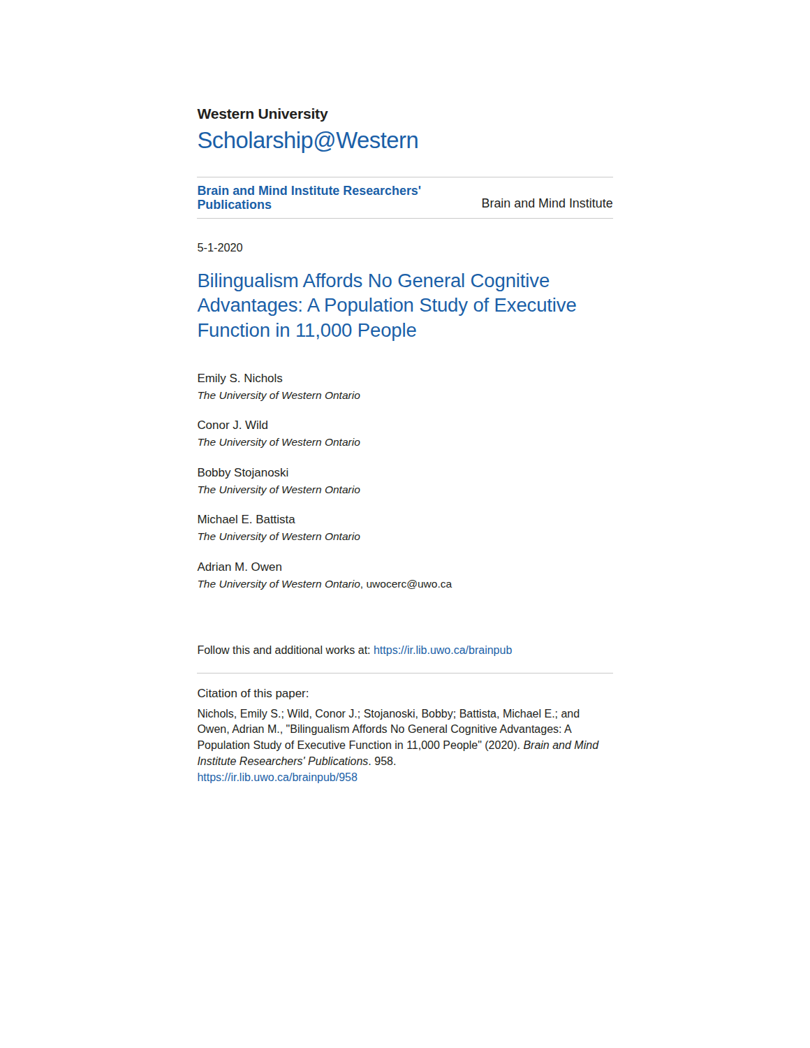Western University
Scholarship@Western
Brain and Mind Institute Researchers'Publications
Brain and Mind Institute
5-1-2020
Bilingualism Affords No General Cognitive Advantages: A Population Study of Executive Function in 11,000 People
Emily S. Nichols
The University of Western Ontario
Conor J. Wild
The University of Western Ontario
Bobby Stojanoski
The University of Western Ontario
Michael E. Battista
The University of Western Ontario
Adrian M. Owen
The University of Western Ontario, uwocerc@uwo.ca
Follow this and additional works at: https://ir.lib.uwo.ca/brainpub
Citation of this paper:
Nichols, Emily S.; Wild, Conor J.; Stojanoski, Bobby; Battista, Michael E.; and Owen, Adrian M., "Bilingualism Affords No General Cognitive Advantages: A Population Study of Executive Function in 11,000 People" (2020). Brain and Mind Institute Researchers' Publications. 958.
https://ir.lib.uwo.ca/brainpub/958